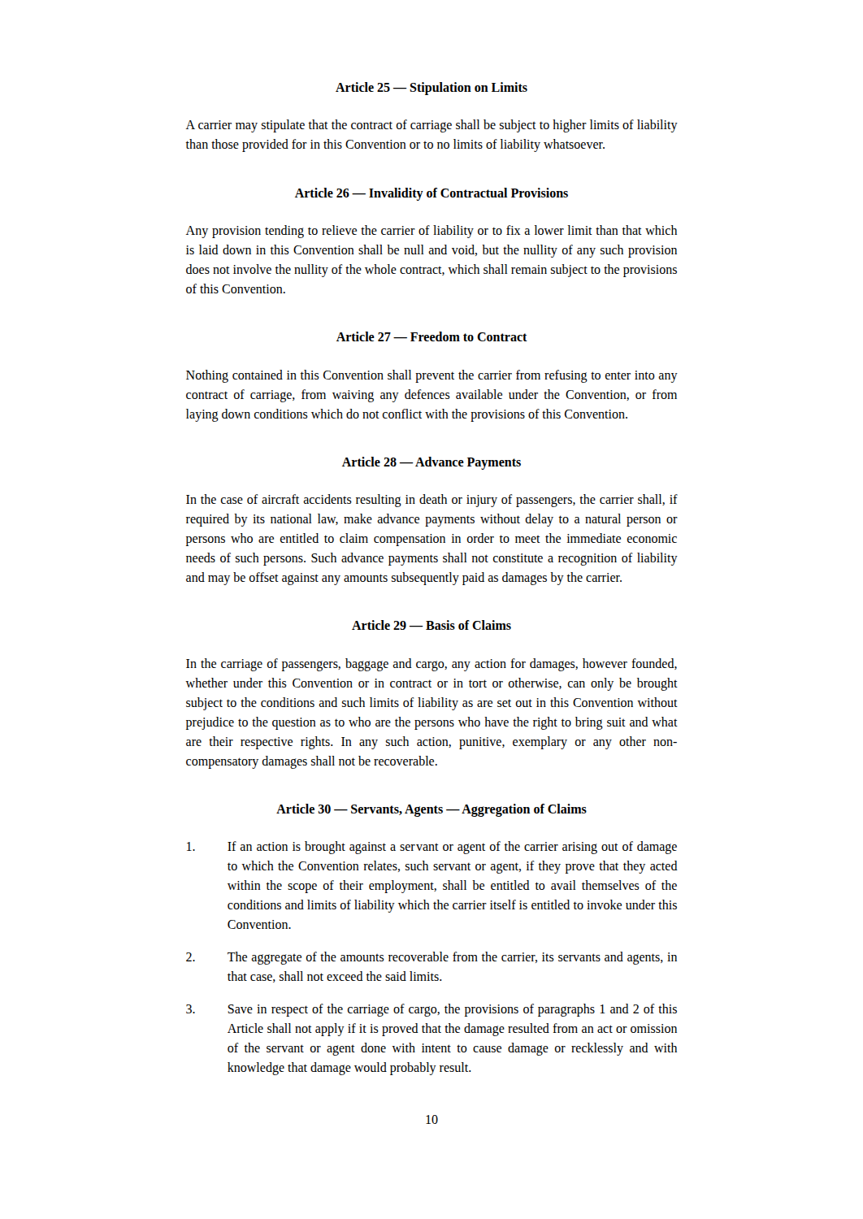Article 25 — Stipulation on Limits
A carrier may stipulate that the contract of carriage shall be subject to higher limits of liability than those provided for in this Convention or to no limits of liability whatsoever.
Article 26 — Invalidity of Contractual Provisions
Any provision tending to relieve the carrier of liability or to fix a lower limit than that which is laid down in this Convention shall be null and void, but the nullity of any such provision does not involve the nullity of the whole contract, which shall remain subject to the provisions of this Convention.
Article 27 — Freedom to Contract
Nothing contained in this Convention shall prevent the carrier from refusing to enter into any contract of carriage, from waiving any defences available under the Convention, or from laying down conditions which do not conflict with the provisions of this Convention.
Article 28 — Advance Payments
In the case of aircraft accidents resulting in death or injury of passengers, the carrier shall, if required by its national law, make advance payments without delay to a natural person or persons who are entitled to claim compensation in order to meet the immediate economic needs of such persons. Such advance payments shall not constitute a recognition of liability and may be offset against any amounts subsequently paid as damages by the carrier.
Article 29 — Basis of Claims
In the carriage of passengers, baggage and cargo, any action for damages, however founded, whether under this Convention or in contract or in tort or otherwise, can only be brought subject to the conditions and such limits of liability as are set out in this Convention without prejudice to the question as to who are the persons who have the right to bring suit and what are their respective rights. In any such action, punitive, exemplary or any other non-compensatory damages shall not be recoverable.
Article 30 — Servants, Agents — Aggregation of Claims
1.
If an action is brought against a ser vant or agent of the carrier arising out of damage to which the Convention relates, such servant or agent, if they prove that they acted within the scope of their employment, shall be entitled to avail themselves of the conditions and limits of liability which the carrier itself is entitled to invoke under this Convention.
2.
The aggregate of the amounts recoverable from the carrier, its servants and agents, in that case, shall not exceed the said limits.
3.
Save in respect of the carriage of cargo, the provisions of paragraphs 1 and 2 of this Article shall not apply if it is proved that the damage resulted from an act or omission of the servant or agent done with intent to cause damage or recklessly and with knowledge that damage would probably result.
10